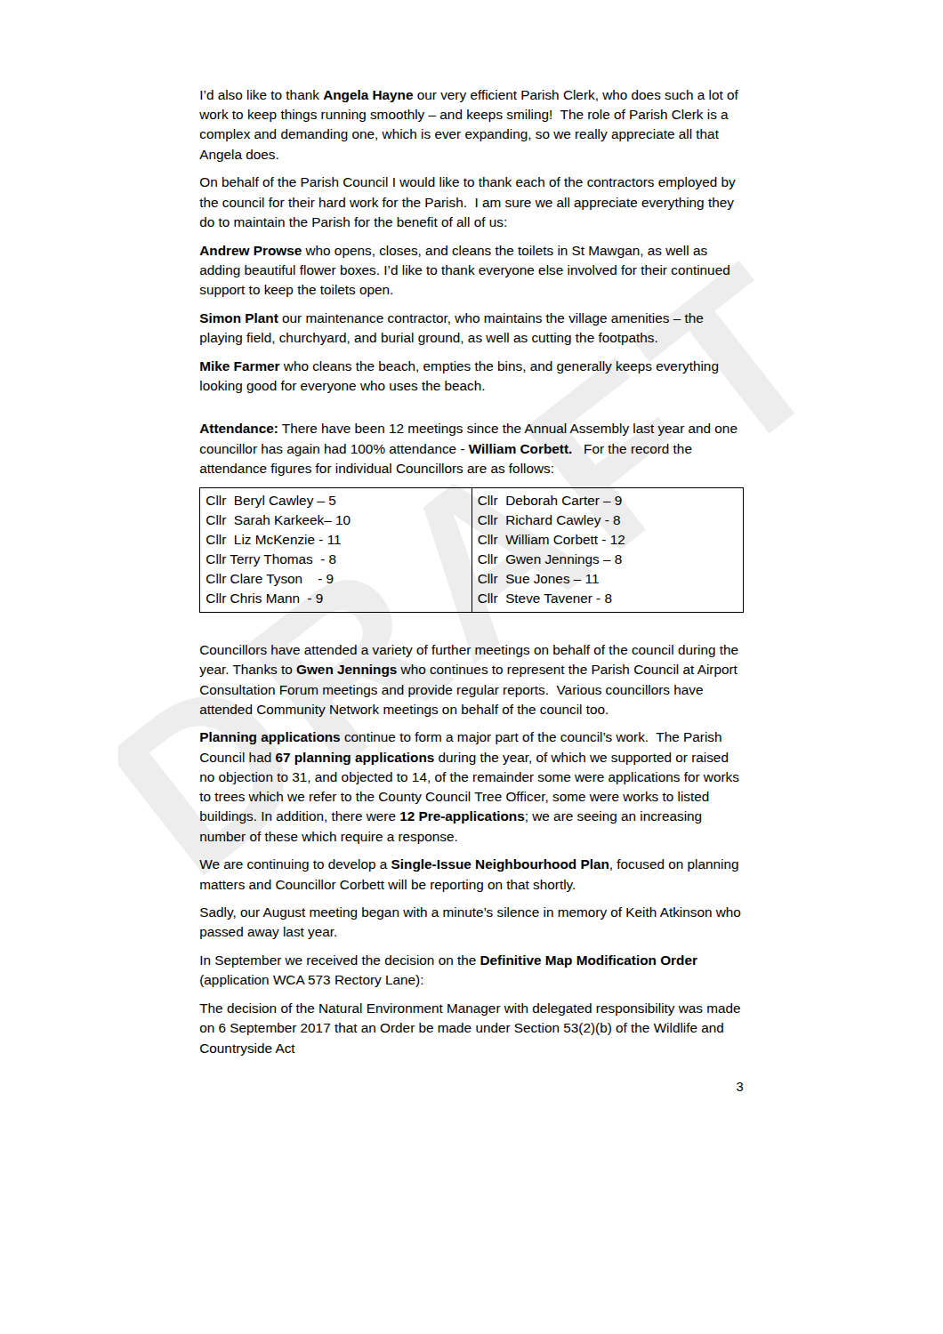DRAFT
I’d also like to thank Angela Hayne our very efficient Parish Clerk, who does such a lot of work to keep things running smoothly – and keeps smiling! The role of Parish Clerk is a complex and demanding one, which is ever expanding, so we really appreciate all that Angela does.
On behalf of the Parish Council I would like to thank each of the contractors employed by the council for their hard work for the Parish. I am sure we all appreciate everything they do to maintain the Parish for the benefit of all of us:
Andrew Prowse who opens, closes, and cleans the toilets in St Mawgan, as well as adding beautiful flower boxes. I’d like to thank everyone else involved for their continued support to keep the toilets open.
Simon Plant our maintenance contractor, who maintains the village amenities – the playing field, churchyard, and burial ground, as well as cutting the footpaths.
Mike Farmer who cleans the beach, empties the bins, and generally keeps everything looking good for everyone who uses the beach.
Attendance: There have been 12 meetings since the Annual Assembly last year and one councillor has again had 100% attendance - William Corbett. For the record the attendance figures for individual Councillors are as follows:
| Cllr Beryl Cawley – 5 Cllr Sarah Karkeek– 10 Cllr Liz McKenzie - 11 Cllr Terry Thomas - 8 Cllr Clare Tyson - 9 Cllr Chris Mann - 9 | Cllr Deborah Carter – 9 Cllr Richard Cawley - 8 Cllr William Corbett - 12 Cllr Gwen Jennings – 8 Cllr Sue Jones – 11 Cllr Steve Tavener - 8 |
Councillors have attended a variety of further meetings on behalf of the council during the year. Thanks to Gwen Jennings who continues to represent the Parish Council at Airport Consultation Forum meetings and provide regular reports. Various councillors have attended Community Network meetings on behalf of the council too.
Planning applications continue to form a major part of the council’s work. The Parish Council had 67 planning applications during the year, of which we supported or raised no objection to 31, and objected to 14, of the remainder some were applications for works to trees which we refer to the County Council Tree Officer, some were works to listed buildings. In addition, there were 12 Pre-applications; we are seeing an increasing number of these which require a response.
We are continuing to develop a Single-Issue Neighbourhood Plan, focused on planning matters and Councillor Corbett will be reporting on that shortly.
Sadly, our August meeting began with a minute’s silence in memory of Keith Atkinson who passed away last year.
In September we received the decision on the Definitive Map Modification Order (application WCA 573 Rectory Lane):
The decision of the Natural Environment Manager with delegated responsibility was made on 6 September 2017 that an Order be made under Section 53(2)(b) of the Wildlife and Countryside Act
3